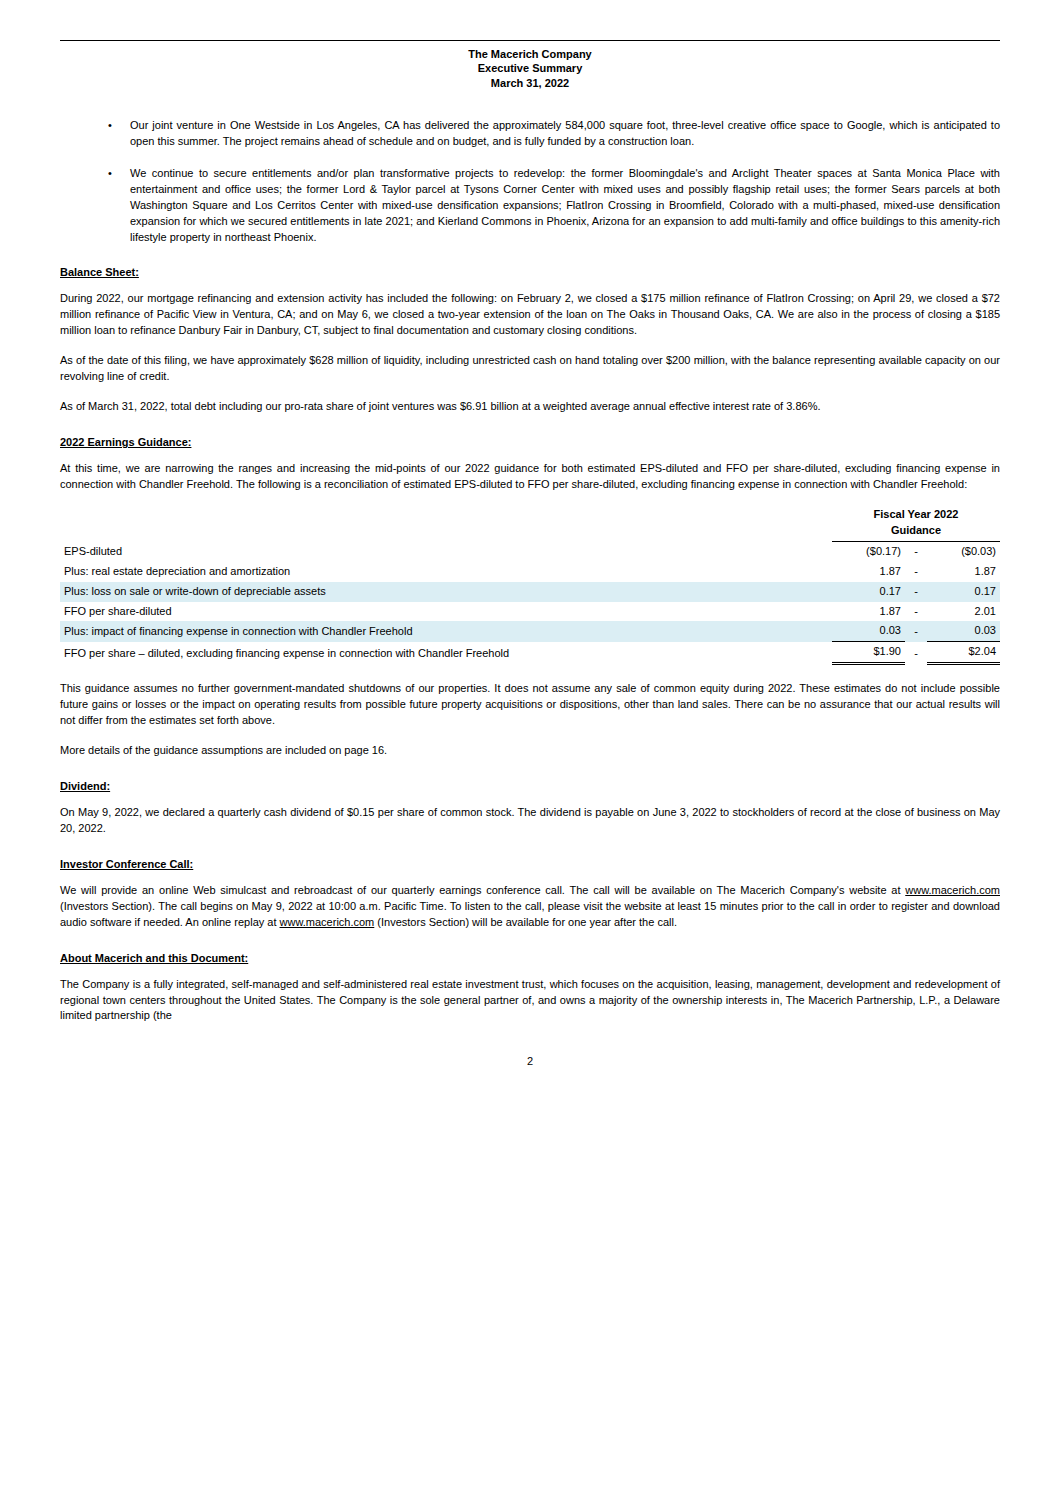The Macerich Company
Executive Summary
March 31, 2022
Our joint venture in One Westside in Los Angeles, CA has delivered the approximately 584,000 square foot, three-level creative office space to Google, which is anticipated to open this summer. The project remains ahead of schedule and on budget, and is fully funded by a construction loan.
We continue to secure entitlements and/or plan transformative projects to redevelop: the former Bloomingdale's and Arclight Theater spaces at Santa Monica Place with entertainment and office uses; the former Lord & Taylor parcel at Tysons Corner Center with mixed uses and possibly flagship retail uses; the former Sears parcels at both Washington Square and Los Cerritos Center with mixed-use densification expansions; FlatIron Crossing in Broomfield, Colorado with a multi-phased, mixed-use densification expansion for which we secured entitlements in late 2021; and Kierland Commons in Phoenix, Arizona for an expansion to add multi-family and office buildings to this amenity-rich lifestyle property in northeast Phoenix.
Balance Sheet:
During 2022, our mortgage refinancing and extension activity has included the following: on February 2, we closed a $175 million refinance of FlatIron Crossing; on April 29, we closed a $72 million refinance of Pacific View in Ventura, CA; and on May 6, we closed a two-year extension of the loan on The Oaks in Thousand Oaks, CA. We are also in the process of closing a $185 million loan to refinance Danbury Fair in Danbury, CT, subject to final documentation and customary closing conditions.
As of the date of this filing, we have approximately $628 million of liquidity, including unrestricted cash on hand totaling over $200 million, with the balance representing available capacity on our revolving line of credit.
As of March 31, 2022, total debt including our pro-rata share of joint ventures was $6.91 billion at a weighted average annual effective interest rate of 3.86%.
2022 Earnings Guidance:
At this time, we are narrowing the ranges and increasing the mid-points of our 2022 guidance for both estimated EPS-diluted and FFO per share-diluted, excluding financing expense in connection with Chandler Freehold. The following is a reconciliation of estimated EPS-diluted to FFO per share-diluted, excluding financing expense in connection with Chandler Freehold:
| | Fiscal Year 2022 Guidance |
| --- | --- |
| EPS-diluted | ($0.17) | - | ($0.03) |
| Plus: real estate depreciation and amortization | 1.87 | - | 1.87 |
| Plus: loss on sale or write-down of depreciable assets | 0.17 | - | 0.17 |
| FFO per share-diluted | 1.87 | - | 2.01 |
| Plus: impact of financing expense in connection with Chandler Freehold | 0.03 | - | 0.03 |
| FFO per share – diluted, excluding financing expense in connection with Chandler Freehold | $1.90 | - | $2.04 |
This guidance assumes no further government-mandated shutdowns of our properties. It does not assume any sale of common equity during 2022. These estimates do not include possible future gains or losses or the impact on operating results from possible future property acquisitions or dispositions, other than land sales. There can be no assurance that our actual results will not differ from the estimates set forth above.
More details of the guidance assumptions are included on page 16.
Dividend:
On May 9, 2022, we declared a quarterly cash dividend of $0.15 per share of common stock. The dividend is payable on June 3, 2022 to stockholders of record at the close of business on May 20, 2022.
Investor Conference Call:
We will provide an online Web simulcast and rebroadcast of our quarterly earnings conference call. The call will be available on The Macerich Company's website at www.macerich.com (Investors Section). The call begins on May 9, 2022 at 10:00 a.m. Pacific Time. To listen to the call, please visit the website at least 15 minutes prior to the call in order to register and download audio software if needed. An online replay at www.macerich.com (Investors Section) will be available for one year after the call.
About Macerich and this Document:
The Company is a fully integrated, self-managed and self-administered real estate investment trust, which focuses on the acquisition, leasing, management, development and redevelopment of regional town centers throughout the United States. The Company is the sole general partner of, and owns a majority of the ownership interests in, The Macerich Partnership, L.P., a Delaware limited partnership (the
2